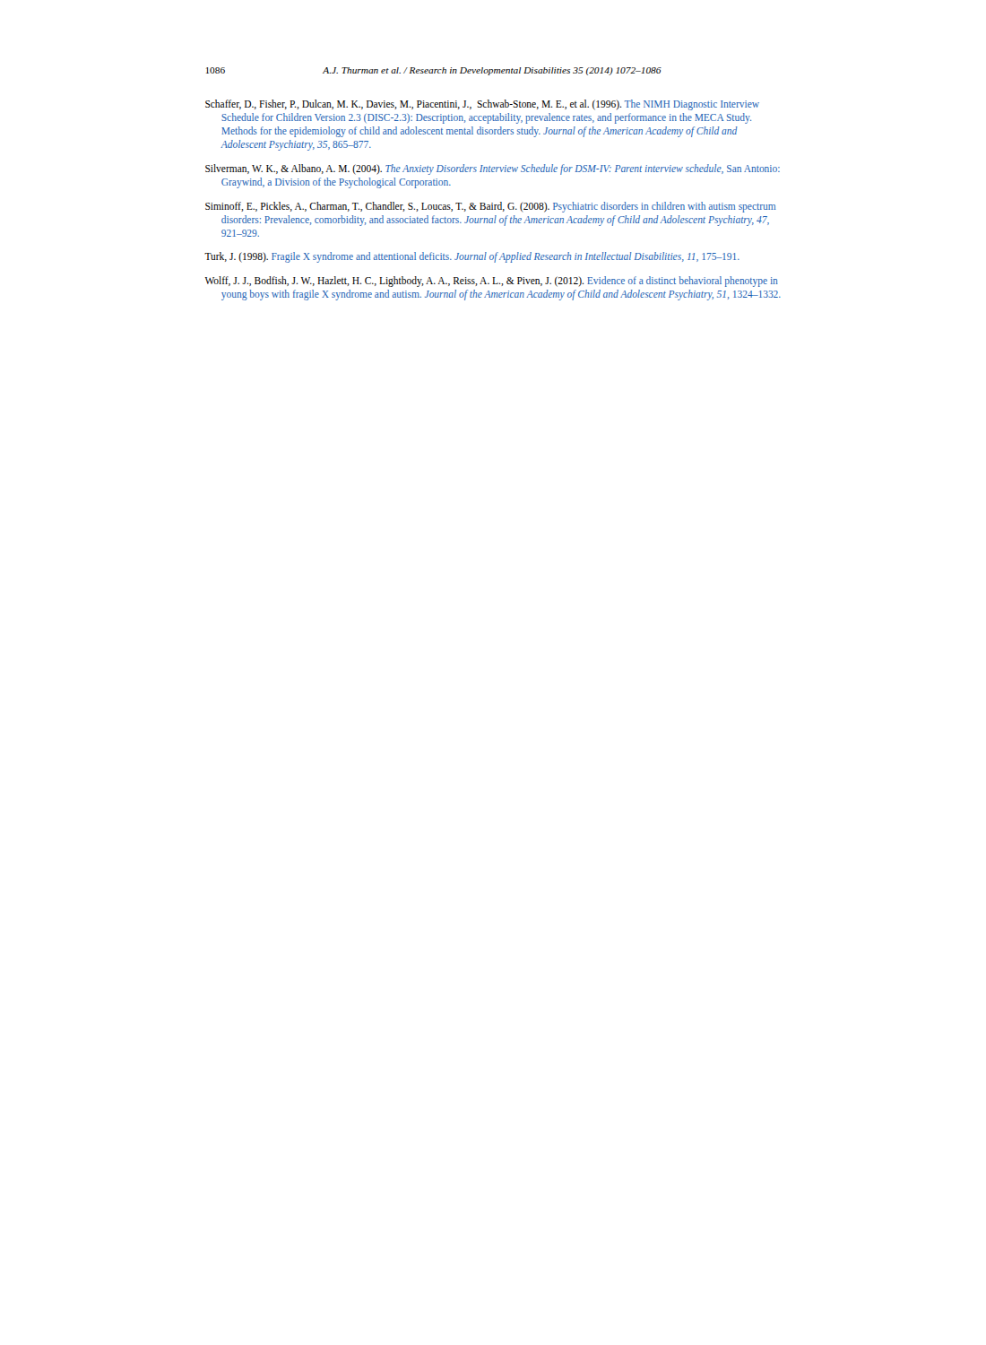1086 A.J. Thurman et al. / Research in Developmental Disabilities 35 (2014) 1072–1086
Schaffer, D., Fisher, P., Dulcan, M. K., Davies, M., Piacentini, J., Schwab-Stone, M. E., et al. (1996). The NIMH Diagnostic Interview Schedule for Children Version 2.3 (DISC-2.3): Description, acceptability, prevalence rates, and performance in the MECA Study. Methods for the epidemiology of child and adolescent mental disorders study. Journal of the American Academy of Child and Adolescent Psychiatry, 35, 865–877.
Silverman, W. K., & Albano, A. M. (2004). The Anxiety Disorders Interview Schedule for DSM-IV: Parent interview schedule, San Antonio: Graywind, a Division of the Psychological Corporation.
Siminoff, E., Pickles, A., Charman, T., Chandler, S., Loucas, T., & Baird, G. (2008). Psychiatric disorders in children with autism spectrum disorders: Prevalence, comorbidity, and associated factors. Journal of the American Academy of Child and Adolescent Psychiatry, 47, 921–929.
Turk, J. (1998). Fragile X syndrome and attentional deficits. Journal of Applied Research in Intellectual Disabilities, 11, 175–191.
Wolff, J. J., Bodfish, J. W., Hazlett, H. C., Lightbody, A. A., Reiss, A. L., & Piven, J. (2012). Evidence of a distinct behavioral phenotype in young boys with fragile X syndrome and autism. Journal of the American Academy of Child and Adolescent Psychiatry, 51, 1324–1332.